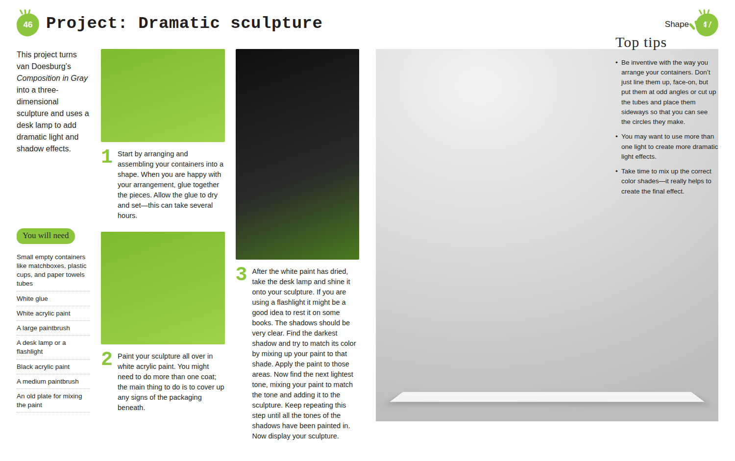46
Project: Dramatic sculpture
This project turns van Doesburg’s Composition in Gray into a three-dimensional sculpture and uses a desk lamp to add dramatic light and shadow effects.
You will need
Small empty containers like matchboxes, plastic cups, and paper towels tubes
White glue
White acrylic paint
A large paintbrush
A desk lamp or a flashlight
Black acrylic paint
A medium paintbrush
An old plate for mixing the paint
1
Start by arranging and assembling your containers into a shape. When you are happy with your arrangement, glue together the pieces. Allow the glue to dry and set—this can take several hours.
2
Paint your sculpture all over in white acrylic paint. You might need to do more than one coat; the main thing to do is to cover up any signs of the packaging beneath.
3
After the white paint has dried, take the desk lamp and shine it onto your sculpture. If you are using a flashlight it might be a good idea to rest it on some books. The shadows should be very clear. Find the darkest shadow and try to match its color by mixing up your paint to that shade. Apply the paint to those areas. Now find the next lightest tone, mixing your paint to match the tone and adding it to the sculpture. Keep repeating this step until all the tones of the shadows have been painted in. Now display your sculpture.
Shape
47
Top tips
Be inventive with the way you arrange your containers. Don’t just line them up, face-on, but put them at odd angles or cut up the tubes and place them sideways so that you can see the circles they make.
You may want to use more than one light to create more dramatic light effects.
Take time to mix up the correct color shades—it really helps to create the final effect.